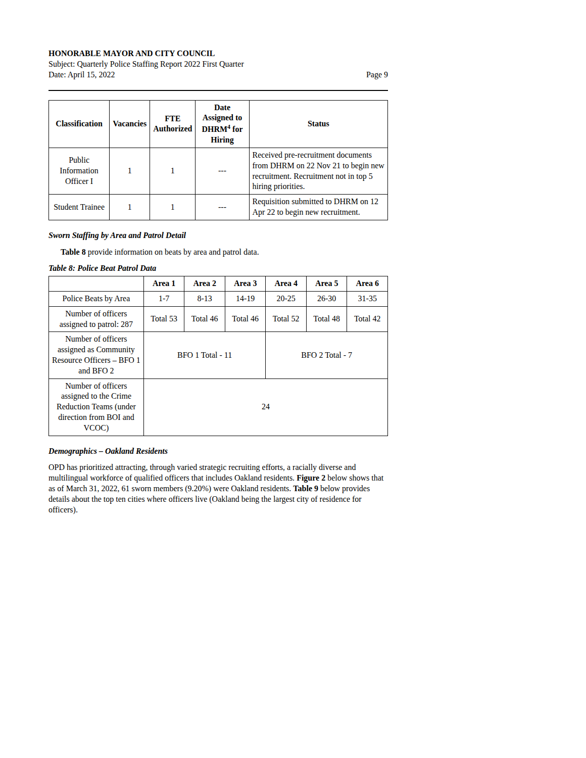HONORABLE MAYOR AND CITY COUNCIL
Subject: Quarterly Police Staffing Report 2022 First Quarter
Date: April 15, 2022 Page 9
| Classification | Vacancies | FTE Authorized | Date Assigned to DHRM 4 for Hiring | Status |
| --- | --- | --- | --- | --- |
| Public Information Officer I | 1 | 1 | --- | Received pre-recruitment documents from DHRM on 22 Nov 21 to begin new recruitment. Recruitment not in top 5 hiring priorities. |
| Student Trainee | 1 | 1 | --- | Requisition submitted to DHRM on 12 Apr 22 to begin new recruitment. |
Sworn Staffing by Area and Patrol Detail
Table 8 provide information on beats by area and patrol data.
Table 8: Police Beat Patrol Data
| | Area 1 | Area 2 | Area 3 | Area 4 | Area 5 | Area 6 |
| --- | --- | --- | --- | --- | --- | --- |
| Police Beats by Area | 1-7 | 8-13 | 14-19 | 20-25 | 26-30 | 31-35 |
| Number of officers assigned to patrol: 287 | Total 53 | Total 46 | Total 46 | Total 52 | Total 48 | Total 42 |
| Number of officers assigned as Community Resource Officers – BFO 1 and BFO 2 | BFO 1 Total - 11 | BFO 2 Total - 7 |
| Number of officers assigned to the Crime Reduction Teams (under direction from BOI and VCOC) | 24 |
Demographics – Oakland Residents
OPD has prioritized attracting, through varied strategic recruiting efforts, a racially diverse and multilingual workforce of qualified officers that includes Oakland residents. Figure 2 below shows that as of March 31, 2022, 61 sworn members (9.20%) were Oakland residents. Table 9 below provides details about the top ten cities where officers live (Oakland being the largest city of residence for officers).